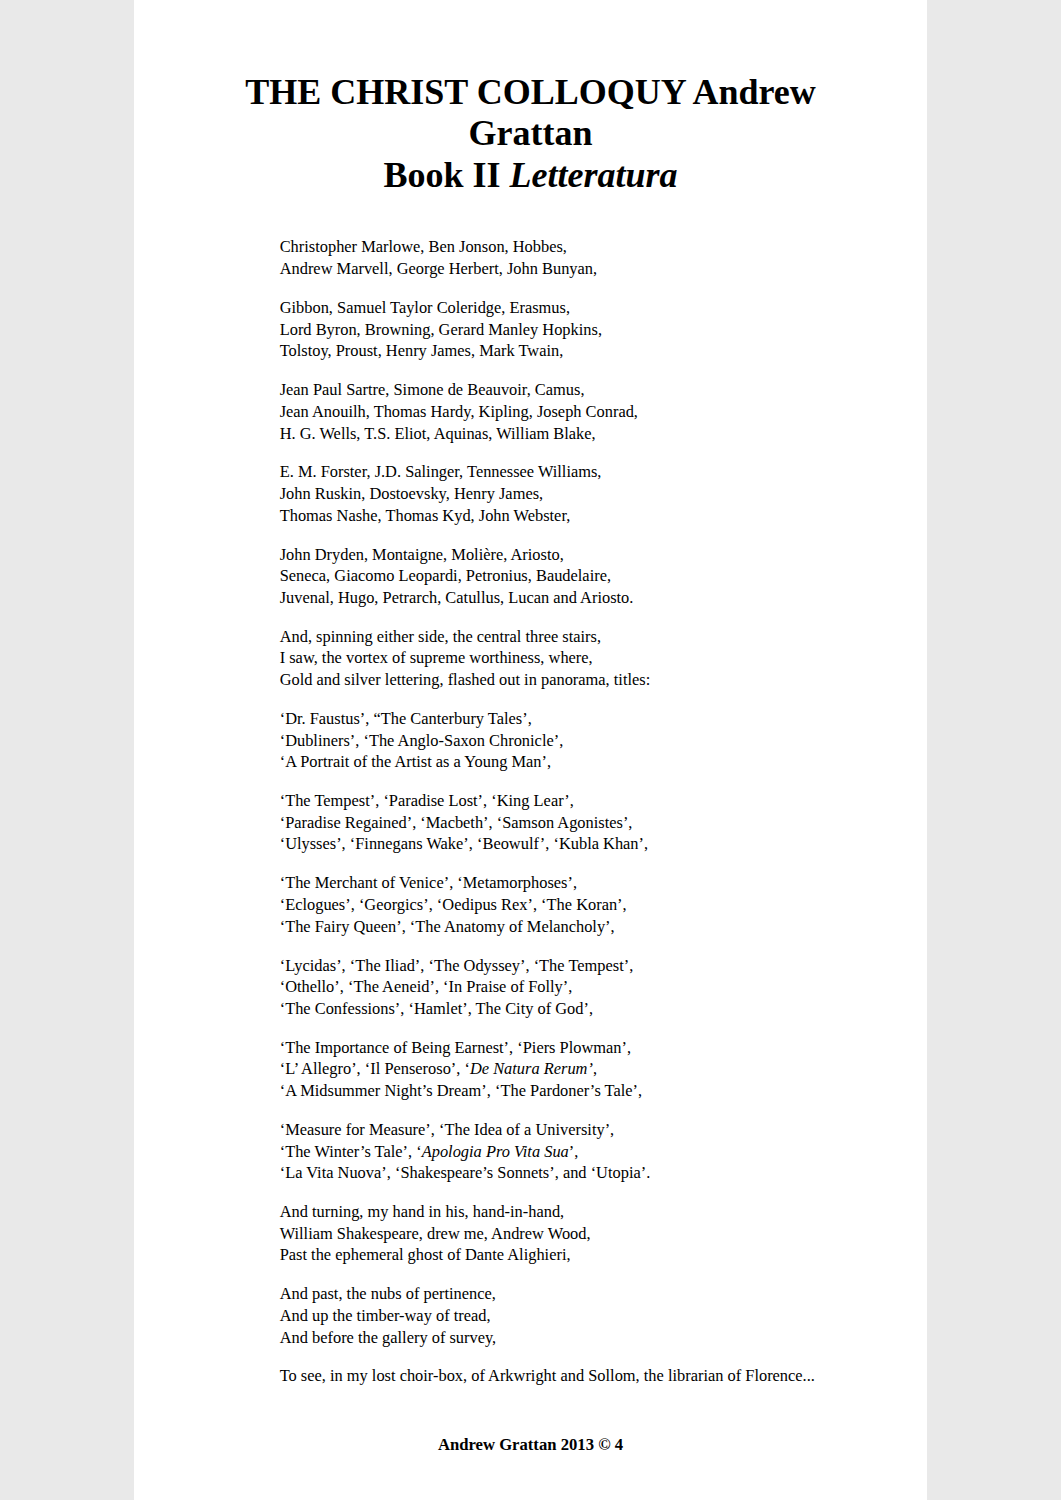THE CHRIST COLLOQUY Andrew Grattan Book II Letteratura
Christopher Marlowe, Ben Jonson, Hobbes,
Andrew Marvell, George Herbert, John Bunyan,
Gibbon, Samuel Taylor Coleridge, Erasmus,
Lord Byron, Browning, Gerard Manley Hopkins,
Tolstoy, Proust, Henry James, Mark Twain,
Jean Paul Sartre, Simone de Beauvoir, Camus,
Jean Anouilh, Thomas Hardy, Kipling, Joseph Conrad,
H. G. Wells, T.S. Eliot, Aquinas, William Blake,
E. M. Forster, J.D. Salinger, Tennessee Williams,
John Ruskin, Dostoevsky, Henry James,
Thomas Nashe, Thomas Kyd, John Webster,
John Dryden, Montaigne, Molière, Ariosto,
Seneca, Giacomo Leopardi, Petronius, Baudelaire,
Juvenal, Hugo, Petrarch, Catullus, Lucan and Ariosto.
And, spinning either side, the central three stairs,
I saw, the vortex of supreme worthiness, where,
Gold and silver lettering, flashed out in panorama, titles:
‘Dr. Faustus’, “The Canterbury Tales’,
‘Dubliners’, ‘The Anglo-Saxon Chronicle’,
‘A Portrait of the Artist as a Young Man’,
‘The Tempest’, ‘Paradise Lost’, ‘King Lear’,
‘Paradise Regained’, ‘Macbeth’, ‘Samson Agonistes’,
‘Ulysses’, ‘Finnegans Wake’, ‘Beowulf’, ‘Kubla Khan’,
‘The Merchant of Venice’, ‘Metamorphoses’,
‘Eclogues’, ‘Georgics’, ‘Oedipus Rex’, ‘The Koran’,
‘The Fairy Queen’, ‘The Anatomy of Melancholy’,
‘Lycidas’, ‘The Iliad’, ‘The Odyssey’, ‘The Tempest’,
‘Othello’, ‘The Aeneid’, ‘In Praise of Folly’,
‘The Confessions’, ‘Hamlet’, The City of God’,
‘The Importance of Being Earnest’, ‘Piers Plowman’,
‘L’ Allegro’, ‘Il Penseroso’, ‘De Natura Rerum’,
‘A Midsummer Night’s Dream’, ‘The Pardoner’s Tale’,
‘Measure for Measure’, ‘The Idea of a University’,
‘The Winter’s Tale’, ‘Apologia Pro Vita Sua’,
‘La Vita Nuova’, ‘Shakespeare’s Sonnets’, and ‘Utopia’.
And turning, my hand in his, hand-in-hand,
William Shakespeare, drew me, Andrew Wood,
Past the ephemeral ghost of Dante Alighieri,
And past, the nubs of pertinence,
And up the timber-way of tread,
And before the gallery of survey,
To see, in my lost choir-box, of Arkwright and Sollom, the librarian of Florence...
Andrew Grattan 2013 © 4